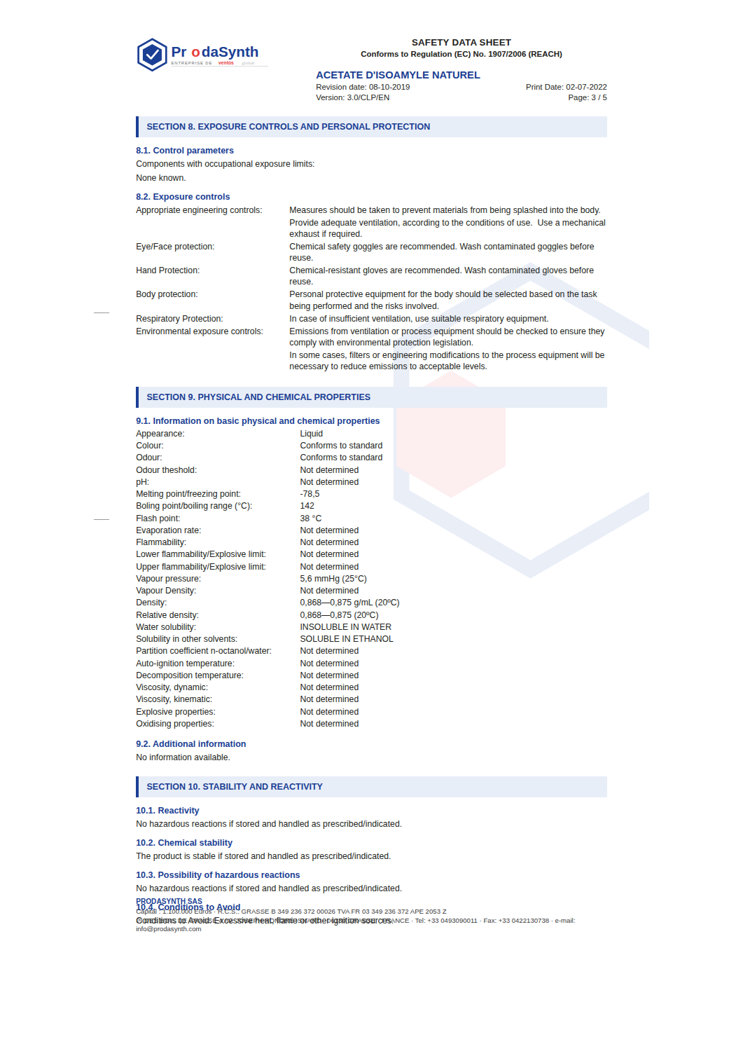Pr o daSynth ENTREPRISE DE ventós global
SAFETY DATA SHEET
Conforms to Regulation (EC) No. 1907/2006 (REACH)
ACETATE D'ISOAMYLE NATUREL
Revision date: 08-10-2019
Version: 3.0/CLP/EN
Print Date: 02-07-2022
Page: 3 / 5
SECTION 8. EXPOSURE CONTROLS AND PERSONAL PROTECTION
8.1. Control parameters
Components with occupational exposure limits:
None known.
8.2. Exposure controls
| Appropriate engineering controls: | Measures should be taken to prevent materials from being splashed into the body. |
| | Provide adequate ventilation, according to the conditions of use. Use a mechanical exhaust if required. |
| Eye/Face protection: | Chemical safety goggles are recommended. Wash contaminated goggles before reuse. |
| Hand Protection: | Chemical-resistant gloves are recommended. Wash contaminated gloves before reuse. |
| Body protection: | Personal protective equipment for the body should be selected based on the task being performed and the risks involved. |
| Respiratory Protection: | In case of insufficient ventilation, use suitable respiratory equipment. |
| Environmental exposure controls: | Emissions from ventilation or process equipment should be checked to ensure they comply with environmental protection legislation. |
| | In some cases, filters or engineering modifications to the process equipment will be necessary to reduce emissions to acceptable levels. |
SECTION 9. PHYSICAL AND CHEMICAL PROPERTIES
9.1. Information on basic physical and chemical properties
| Appearance: | Liquid |
| Colour: | Conforms to standard |
| Odour: | Conforms to standard |
| Odour theshold: | Not determined |
| pH: | Not determined |
| Melting point/freezing point: | -78,5 |
| Boling point/boiling range (°C): | 142 |
| Flash point: | 38 °C |
| Evaporation rate: | Not determined |
| Flammability: | Not determined |
| Lower flammability/Explosive limit: | Not determined |
| Upper flammability/Explosive limit: | Not determined |
| Vapour pressure: | 5,6 mmHg (25°C) |
| Vapour Density: | Not determined |
| Density: | 0,868—0,875 g/mL (20ºC) |
| Relative density: | 0,868—0,875 (20ºC) |
| Water solubility: | INSOLUBLE IN WATER |
| Solubility in other solvents: | SOLUBLE IN ETHANOL |
| Partition coefficient n-octanol/water: | Not determined |
| Auto-ignition temperature: | Not determined |
| Decomposition temperature: | Not determined |
| Viscosity, dynamic: | Not determined |
| Viscosity, kinematic: | Not determined |
| Explosive properties: | Not determined |
| Oxidising properties: | Not determined |
9.2. Additional information
No information available.
SECTION 10. STABILITY AND REACTIVITY
10.1. Reactivity
No hazardous reactions if stored and handled as prescribed/indicated.
10.2. Chemical stability
The product is stable if stored and handled as prescribed/indicated.
10.3. Possibility of hazardous reactions
No hazardous reactions if stored and handled as prescribed/indicated.
10.4. Conditions to Avoid
Conditions to Avoid: Excessive heat, flame or other ignition sources.
PRODASYNTH SAS
Capital : 1.100.000 Euros · R.C.S.: GRASSE B 349 236 372 00026 TVA FR 03 349 236 372 APE 2053 Z
PI DES BOIS DE GRASSE 4 AV. JOSEPH HONORÉ ISNARD · 06130 GRASSE · FRANCE · Tel: +33 0493090011 · Fax: +33 0422130738 · e-mail: info@prodasynth.com